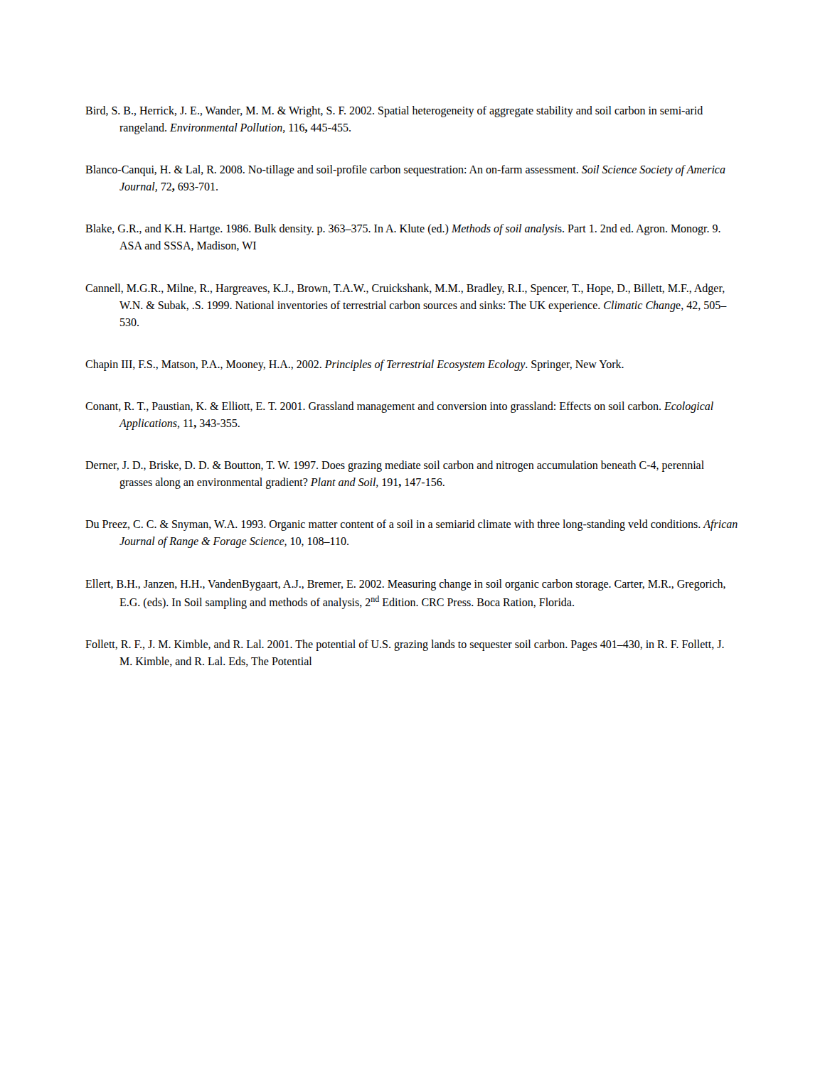Bird, S. B., Herrick, J. E., Wander, M. M. & Wright, S. F. 2002. Spatial heterogeneity of aggregate stability and soil carbon in semi-arid rangeland. Environmental Pollution, 116, 445-455.
Blanco-Canqui, H. & Lal, R. 2008. No-tillage and soil-profile carbon sequestration: An on-farm assessment. Soil Science Society of America Journal, 72, 693-701.
Blake, G.R., and K.H. Hartge. 1986. Bulk density. p. 363–375. In A. Klute (ed.) Methods of soil analysis. Part 1. 2nd ed. Agron. Monogr. 9. ASA and SSSA, Madison, WI
Cannell, M.G.R., Milne, R., Hargreaves, K.J., Brown, T.A.W., Cruickshank, M.M., Bradley, R.I., Spencer, T., Hope, D., Billett, M.F., Adger, W.N. & Subak, .S. 1999. National inventories of terrestrial carbon sources and sinks: The UK experience. Climatic Change, 42, 505–530.
Chapin III, F.S., Matson, P.A., Mooney, H.A., 2002. Principles of Terrestrial Ecosystem Ecology. Springer, New York.
Conant, R. T., Paustian, K. & Elliott, E. T. 2001. Grassland management and conversion into grassland: Effects on soil carbon. Ecological Applications, 11, 343-355.
Derner, J. D., Briske, D. D. & Boutton, T. W. 1997. Does grazing mediate soil carbon and nitrogen accumulation beneath C-4, perennial grasses along an environmental gradient? Plant and Soil, 191, 147-156.
Du Preez, C. C. & Snyman, W.A. 1993. Organic matter content of a soil in a semiarid climate with three long-standing veld conditions. African Journal of Range & Forage Science, 10, 108–110.
Ellert, B.H., Janzen, H.H., VandenBygaart, A.J., Bremer, E. 2002. Measuring change in soil organic carbon storage. Carter, M.R., Gregorich, E.G. (eds). In Soil sampling and methods of analysis, 2nd Edition. CRC Press. Boca Ration, Florida.
Follett, R. F., J. M. Kimble, and R. Lal. 2001. The potential of U.S. grazing lands to sequester soil carbon. Pages 401–430, in R. F. Follett, J. M. Kimble, and R. Lal. Eds, The Potential